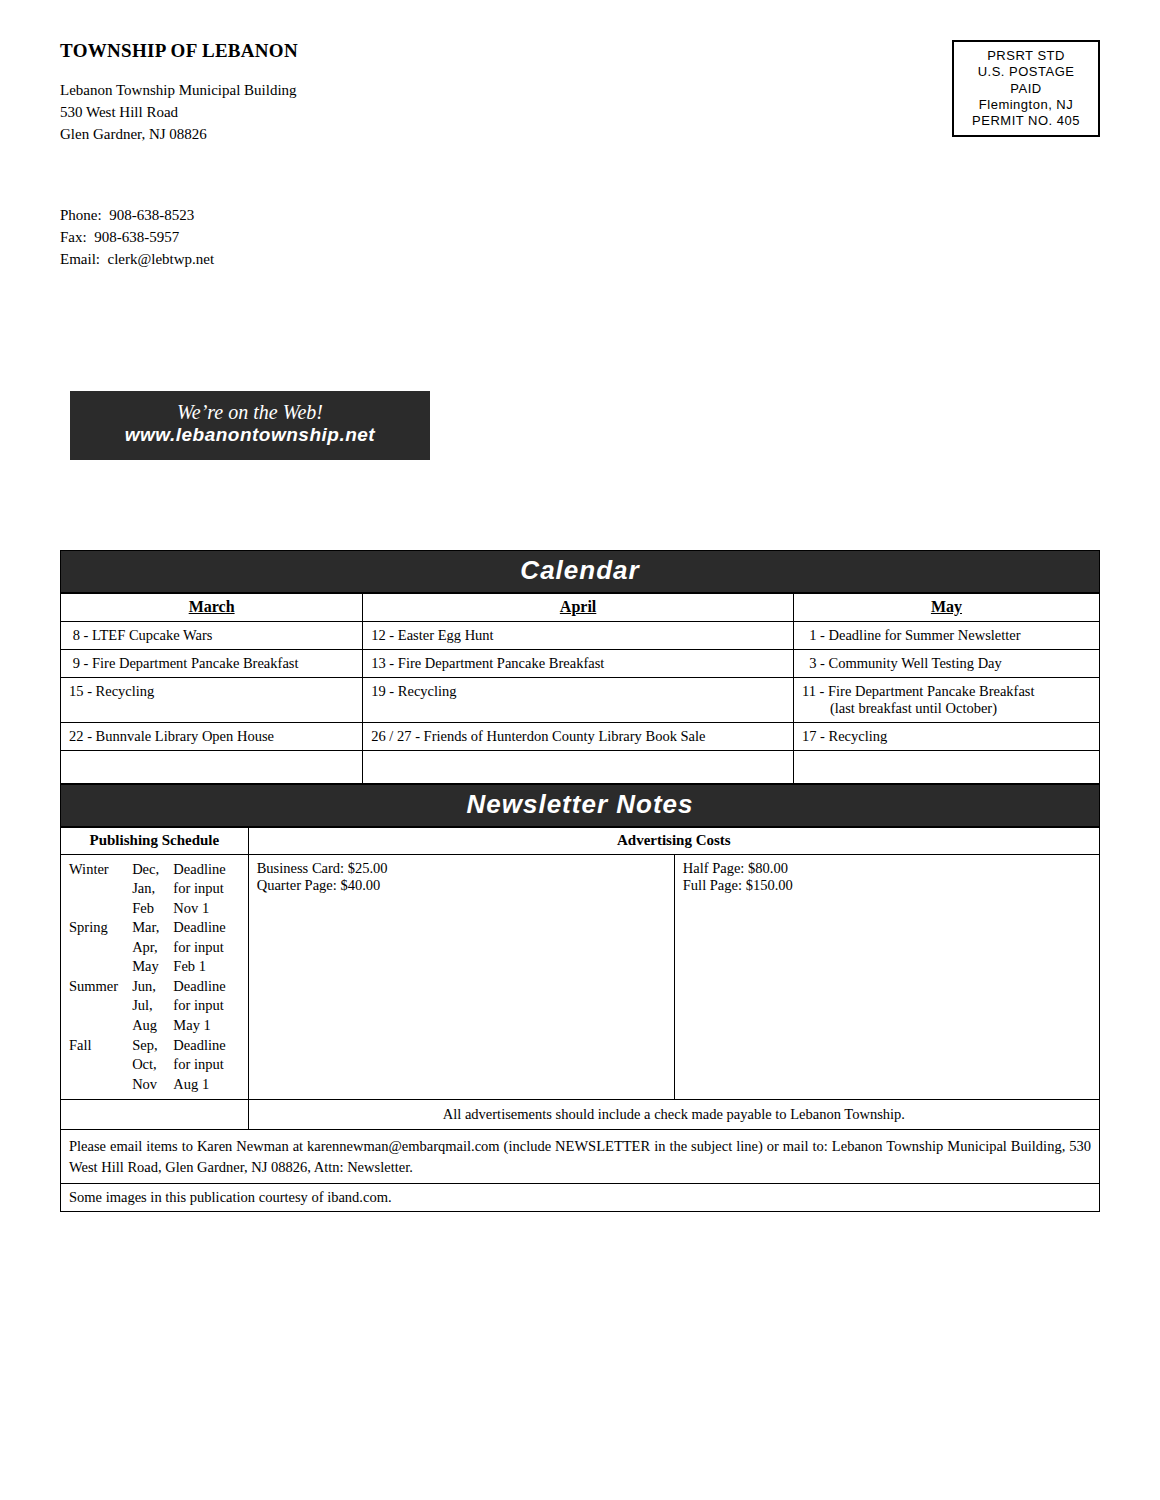PRSRT STD
U.S. POSTAGE
PAID
Flemington, NJ
PERMIT NO. 405
TOWNSHIP OF LEBANON
Lebanon Township Municipal Building
530 West Hill Road
Glen Gardner, NJ 08826
Phone: 908-638-8523
Fax: 908-638-5957
Email: clerk@lebtwp.net
We’re on the Web!
www.lebanontownship.net
Calendar
| March | April | May |
| --- | --- | --- |
| 8 - LTEF Cupcake Wars | 12 - Easter Egg Hunt | 1 - Deadline for Summer Newsletter |
| 9 - Fire Department Pancake Breakfast | 13 - Fire Department Pancake Breakfast | 3 - Community Well Testing Day |
| 15 - Recycling | 19 - Recycling | 11 - Fire Department Pancake Breakfast (last breakfast until October) |
| 22 - Bunnvale Library Open House | 26 / 27 - Friends of Hunterdon County Library Book Sale | 17 - Recycling |
Newsletter Notes
| Publishing Schedule | Advertising Costs |
| --- | --- |
| / Winter / Dec, Jan, Feb / Deadline for input Nov 1 / / Spring / Mar, Apr, May / Deadline for input Feb 1 / / Summer / Jun, Jul, Aug / Deadline for input May 1 / / Fall / Sep, Oct, Nov / Deadline for input Aug 1 / | Business Card: $25.00 Quarter Page: $40.00 | Half Page: $80.00 Full Page: $150.00 |
| | All advertisements should include a check made payable to Lebanon Township. |
| Please email items to Karen Newman at karennewman@embarqmail.com (include NEWSLETTER in the subject line) or mail to: Lebanon Township Municipal Building, 530 West Hill Road, Glen Gardner, NJ 08826, Attn: Newsletter. |
| Some images in this publication courtesy of iband.com. |